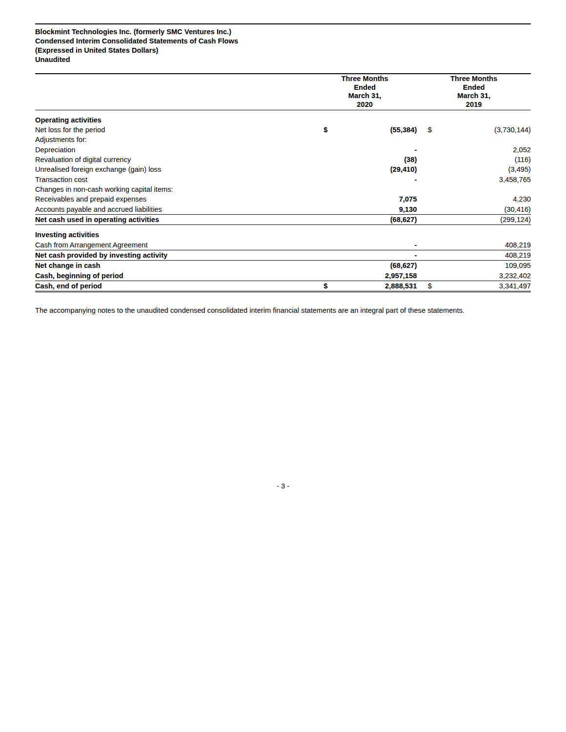Blockmint Technologies Inc. (formerly SMC Ventures Inc.)
Condensed Interim Consolidated Statements of Cash Flows
(Expressed in United States Dollars)
Unaudited
| | Three Months Ended March 31, 2020 | Three Months Ended March 31, 2019 |
| --- | --- | --- |
| Operating activities | | | | |
| Net loss for the period | $ | (55,384) | $ | (3,730,144) |
| Adjustments for: | | | | |
| Depreciation | | - | | 2,052 |
| Revaluation of digital currency | | (38) | | (116) |
| Unrealised foreign exchange (gain) loss | | (29,410) | | (3,495) |
| Transaction cost | | - | | 3,458,765 |
| Changes in non-cash working capital items: | | | | |
| Receivables and prepaid expenses | | 7,075 | | 4,230 |
| Accounts payable and accrued liabilities | | 9,130 | | (30,416) |
| Net cash used in operating activities | | (68,627) | | (299,124) |
| Investing activities | | | | |
| Cash from Arrangement Agreement | | - | | 408,219 |
| Net cash provided by investing activity | | - | | 408,219 |
| Net change in cash | | (68,627) | | 109,095 |
| Cash, beginning of period | | 2,957,158 | | 3,232,402 |
| Cash, end of period | $ | 2,888,531 | $ | 3,341,497 |
The accompanying notes to the unaudited condensed consolidated interim financial statements are an integral part of these statements.
- 3 -